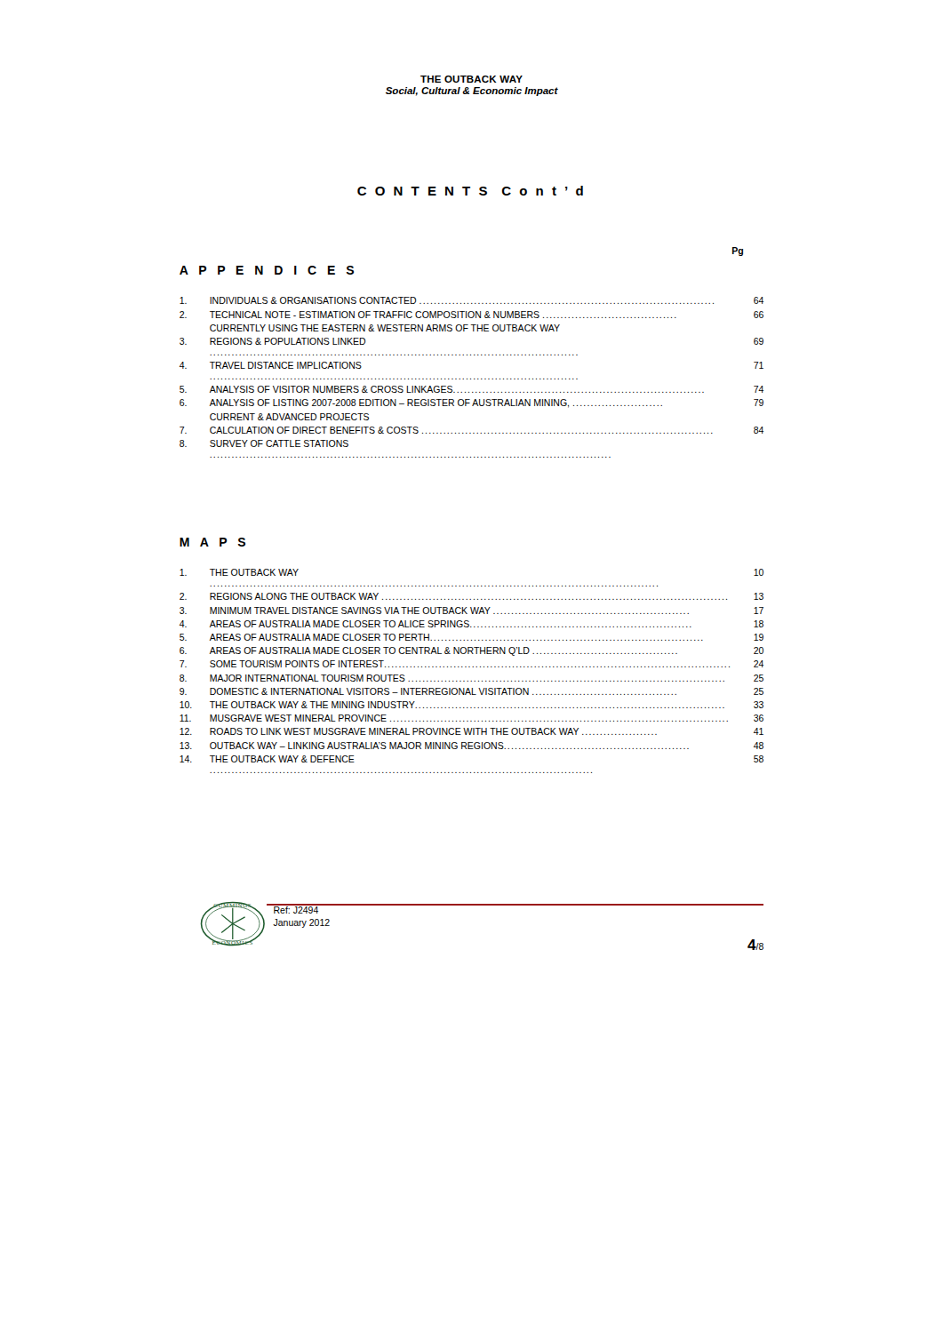THE OUTBACK WAY
Social, Cultural & Economic Impact
C O N T E N T S C o n t ’ d
Pg
A P P E N D I C E S
| 1. | INDIVIDUALS & ORGANISATIONS CONTACTED ................................................................................. | 64 |
| 2. | TECHNICAL NOTE - ESTIMATION OF TRAFFIC COMPOSITION & NUMBERS ..................................... | 66 |
| | CURRENTLY USING THE EASTERN & WESTERN ARMS OF THE OUTBACK WAY |
| 3. | REGIONS & POPULATIONS LINKED ..................................................................................................... | 69 |
| 4. | TRAVEL DISTANCE IMPLICATIONS ..................................................................................................... | 71 |
| 5. | ANALYSIS OF VISITOR NUMBERS & CROSS LINKAGES ..................................................................... | 74 |
| 6. | ANALYSIS OF LISTING 2007-2008 EDITION – REGISTER OF AUSTRALIAN MINING, ......................... | 79 |
| | CURRENT & ADVANCED PROJECTS |
| 7. | CALCULATION OF DIRECT BENEFITS & COSTS ................................................................................ | 84 |
| 8. | SURVEY OF CATTLE STATIONS .............................................................................................................. | |
M A P S
| 1. | THE OUTBACK WAY ........................................................................................................................... | 10 |
| 2. | REGIONS ALONG THE OUTBACK WAY ............................................................................................... | 13 |
| 3. | MINIMUM TRAVEL DISTANCE SAVINGS VIA THE OUTBACK WAY ...................................................... | 17 |
| 4. | AREAS OF AUSTRALIA MADE CLOSER TO ALICE SPRINGS ............................................................. | 18 |
| 5. | AREAS OF AUSTRALIA MADE CLOSER TO PERTH ........................................................................... | 19 |
| 6. | AREAS OF AUSTRALIA MADE CLOSER TO CENTRAL & NORTHERN Q’LD ........................................ | 20 |
| 7. | SOME TOURISM POINTS OF INTEREST ............................................................................................... | 24 |
| 8. | MAJOR INTERNATIONAL TOURISM ROUTES ....................................................................................... | 25 |
| 9. | DOMESTIC & INTERNATIONAL VISITORS – INTERREGIONAL VISITATION ........................................ | 25 |
| 10. | THE OUTBACK WAY & THE MINING INDUSTRY ..................................................................................... | 33 |
| 11. | MUSGRAVE WEST MINERAL PROVINCE ............................................................................................. | 36 |
| 12. | ROADS TO LINK WEST MUSGRAVE MINERAL PROVINCE WITH THE OUTBACK WAY ..................... | 41 |
| 13. | OUTBACK WAY – LINKING AUSTRALIA’S MAJOR MINING REGIONS ................................................... | 48 |
| 14. | THE OUTBACK WAY & DEFENCE ......................................................................................................... | 58 |
CUMMINGS ECONOMICS
Ref: J2494
January 2012
4/8